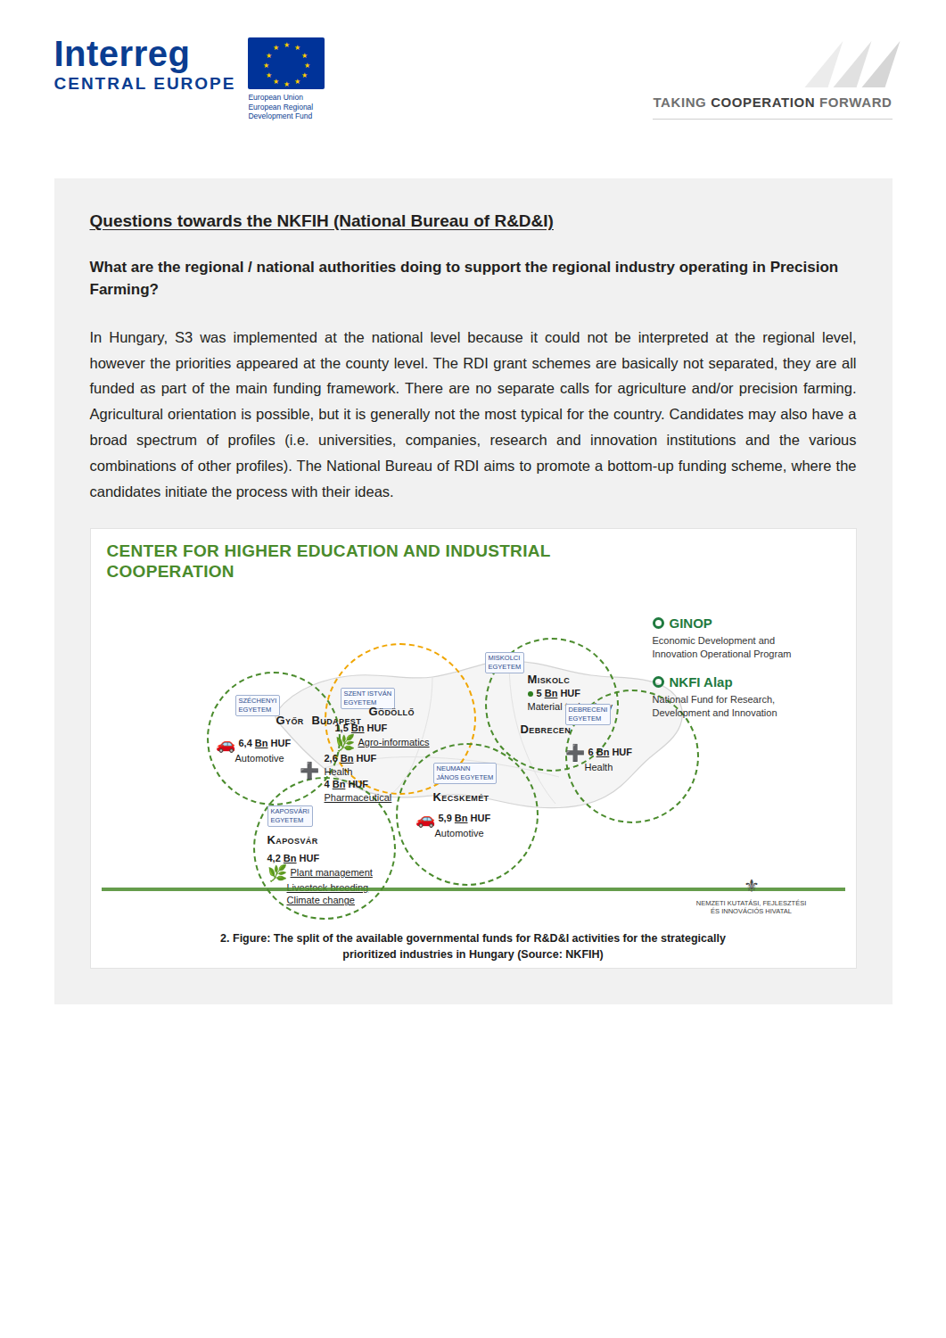Interreg CENTRAL EUROPE
★ ★ ★ ★ ★ ★ ★ ★ ★ ★ ★ ★
European Union
European Regional
Development Fund
TAKING COOPERATION FORWARD
Questions towards the NKFIH (National Bureau of R&D&I)
What are the regional / national authorities doing to support the regional industry operating in Precision Farming?
In Hungary, S3 was implemented at the national level because it could not be interpreted at the regional level, however the priorities appeared at the county level. The RDI grant schemes are basically not separated, they are all funded as part of the main funding framework. There are no separate calls for agriculture and/or precision farming. Agricultural orientation is possible, but it is generally not the most typical for the country. Candidates may also have a broad spectrum of profiles (i.e. universities, companies, research and innovation institutions and the various combinations of other profiles). The National Bureau of RDI aims to promote a bottom-up funding scheme, where the candidates initiate the process with their ideas.
Center for Higher Education and Industrial
Cooperation
MISKOLCI
EGYETEM
Miskolc
5 Bn HUF
Material technology
SZÉCHENYI
EGYETEM
Győr
🚗6,4 Bn HUF
Automotive
SZENT ISTVÁN
EGYETEM
Gödöllő
1,5 Bn HUF
🌿Agro-informatics
Budapest
2,6 Bn HUF
Health
4 Bn HUF
Pharmaceutical
➕
DEBRECENI
EGYETEM
Debrecen
➕6 Bn HUF
Health
NEUMANN
JÁNOS EGYETEM
Kecskemét
🚗5,9 Bn HUF
Automotive
KAPOSVÁRI
EGYETEM
Kaposvár
4,2 Bn HUF
🌿Plant management
Livestock breeding
Climate change
GINOP
Economic Development and
Innovation Operational Program
NKFI Alap
National Fund for Research,
Development and Innovation
⚜ NEMZETI KUTATÁSI, FEJLESZTÉSI
ÉS INNOVÁCIÓS HIVATAL
2. Figure: The split of the available governmental funds for R&D&I activities for the strategically
prioritized industries in Hungary (Source: NKFIH)